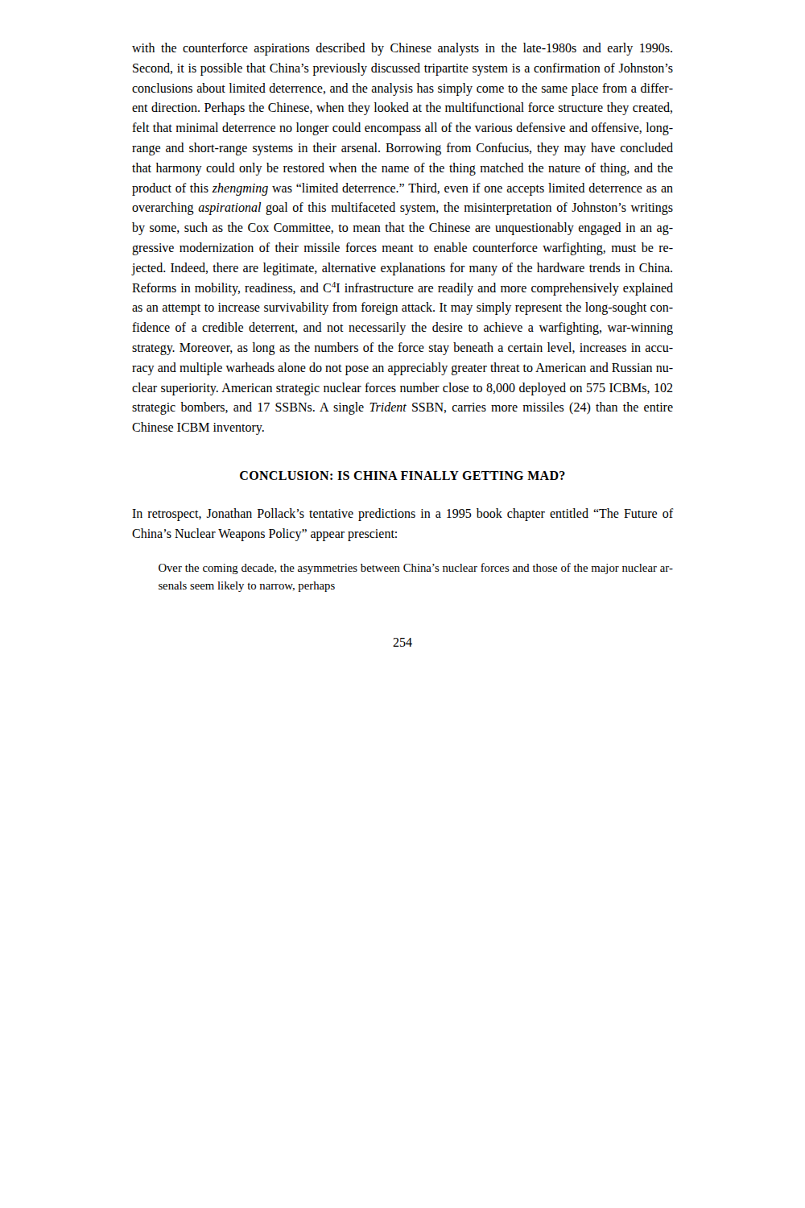with the counterforce aspirations described by Chinese analysts in the late-1980s and early 1990s. Second, it is possible that China’s previously discussed tripartite system is a confirmation of Johnston’s conclusions about limited deterrence, and the analysis has simply come to the same place from a different direction. Perhaps the Chinese, when they looked at the multifunctional force structure they created, felt that minimal deterrence no longer could encompass all of the various defensive and offensive, long-range and short-range systems in their arsenal. Borrowing from Confucius, they may have concluded that harmony could only be restored when the name of the thing matched the nature of thing, and the product of this zhengming was “limited deterrence.” Third, even if one accepts limited deterrence as an overarching aspirational goal of this multifaceted system, the misinterpretation of Johnston’s writings by some, such as the Cox Committee, to mean that the Chinese are unquestionably engaged in an aggressive modernization of their missile forces meant to enable counterforce warfighting, must be rejected. Indeed, there are legitimate, alternative explanations for many of the hardware trends in China. Reforms in mobility, readiness, and C4I infrastructure are readily and more comprehensively explained as an attempt to increase survivability from foreign attack. It may simply represent the long-sought confidence of a credible deterrent, and not necessarily the desire to achieve a warfighting, war-winning strategy. Moreover, as long as the numbers of the force stay beneath a certain level, increases in accuracy and multiple warheads alone do not pose an appreciably greater threat to American and Russian nuclear superiority. American strategic nuclear forces number close to 8,000 deployed on 575 ICBMs, 102 strategic bombers, and 17 SSBNs. A single Trident SSBN, carries more missiles (24) than the entire Chinese ICBM inventory.
Conclusion: Is China Finally Getting MAD?
In retrospect, Jonathan Pollack’s tentative predictions in a 1995 book chapter entitled “The Future of China’s Nuclear Weapons Policy” appear prescient:
Over the coming decade, the asymmetries between China’s nuclear forces and those of the major nuclear arsenals seem likely to narrow, perhaps
254